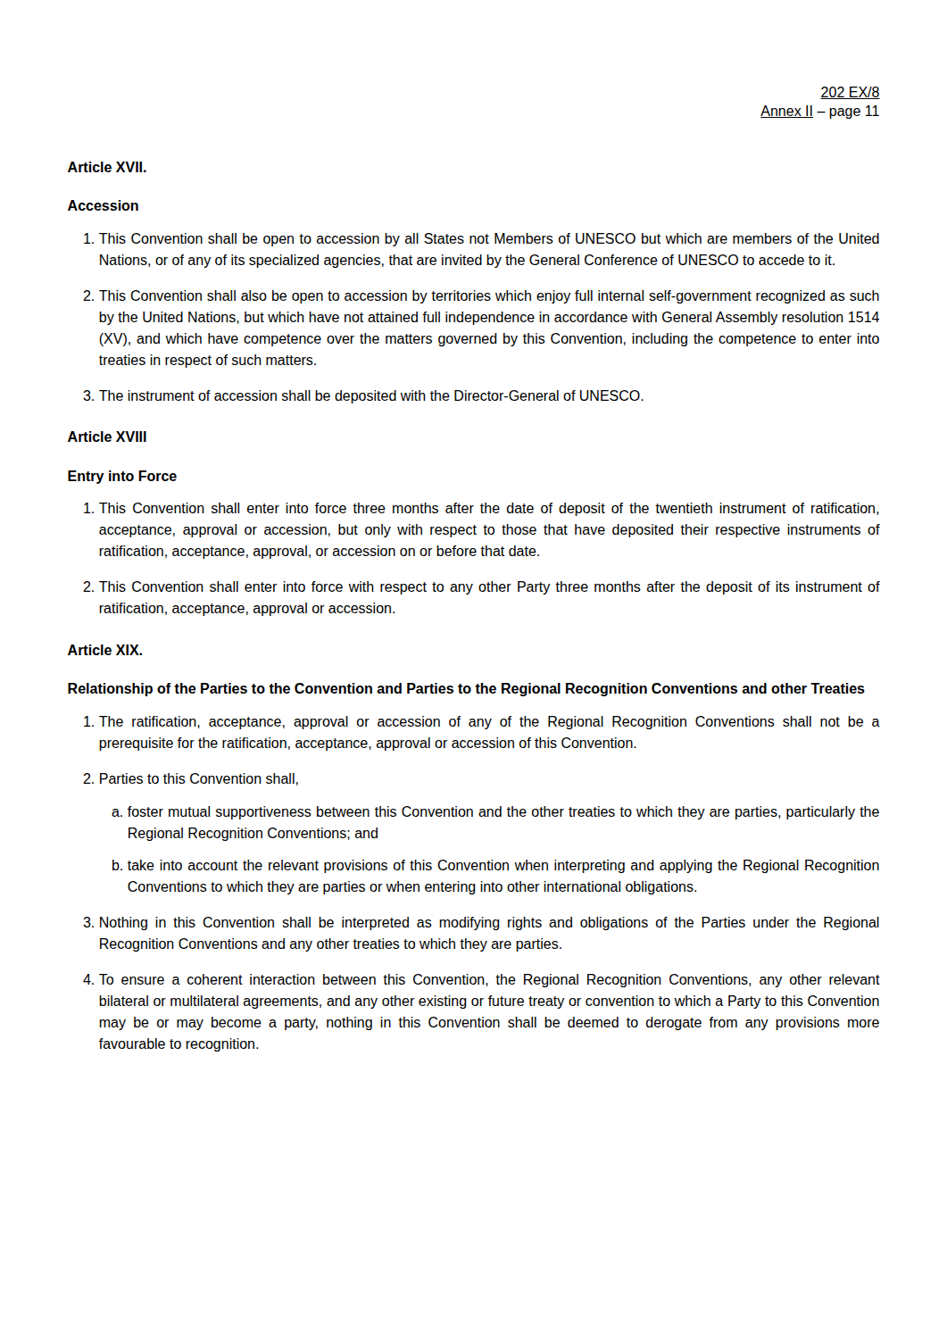202 EX/8
Annex II – page 11
Article XVII.
Accession
This Convention shall be open to accession by all States not Members of UNESCO but which are members of the United Nations, or of any of its specialized agencies, that are invited by the General Conference of UNESCO to accede to it.
This Convention shall also be open to accession by territories which enjoy full internal self-government recognized as such by the United Nations, but which have not attained full independence in accordance with General Assembly resolution 1514 (XV), and which have competence over the matters governed by this Convention, including the competence to enter into treaties in respect of such matters.
The instrument of accession shall be deposited with the Director-General of UNESCO.
Article XVIII
Entry into Force
This Convention shall enter into force three months after the date of deposit of the twentieth instrument of ratification, acceptance, approval or accession, but only with respect to those that have deposited their respective instruments of ratification, acceptance, approval, or accession on or before that date.
This Convention shall enter into force with respect to any other Party three months after the deposit of its instrument of ratification, acceptance, approval or accession.
Article XIX.
Relationship of the Parties to the Convention and Parties to the Regional Recognition Conventions and other Treaties
The ratification, acceptance, approval or accession of any of the Regional Recognition Conventions shall not be a prerequisite for the ratification, acceptance, approval or accession of this Convention.
Parties to this Convention shall,
foster mutual supportiveness between this Convention and the other treaties to which they are parties, particularly the Regional Recognition Conventions; and
take into account the relevant provisions of this Convention when interpreting and applying the Regional Recognition Conventions to which they are parties or when entering into other international obligations.
Nothing in this Convention shall be interpreted as modifying rights and obligations of the Parties under the Regional Recognition Conventions and any other treaties to which they are parties.
To ensure a coherent interaction between this Convention, the Regional Recognition Conventions, any other relevant bilateral or multilateral agreements, and any other existing or future treaty or convention to which a Party to this Convention may be or may become a party, nothing in this Convention shall be deemed to derogate from any provisions more favourable to recognition.